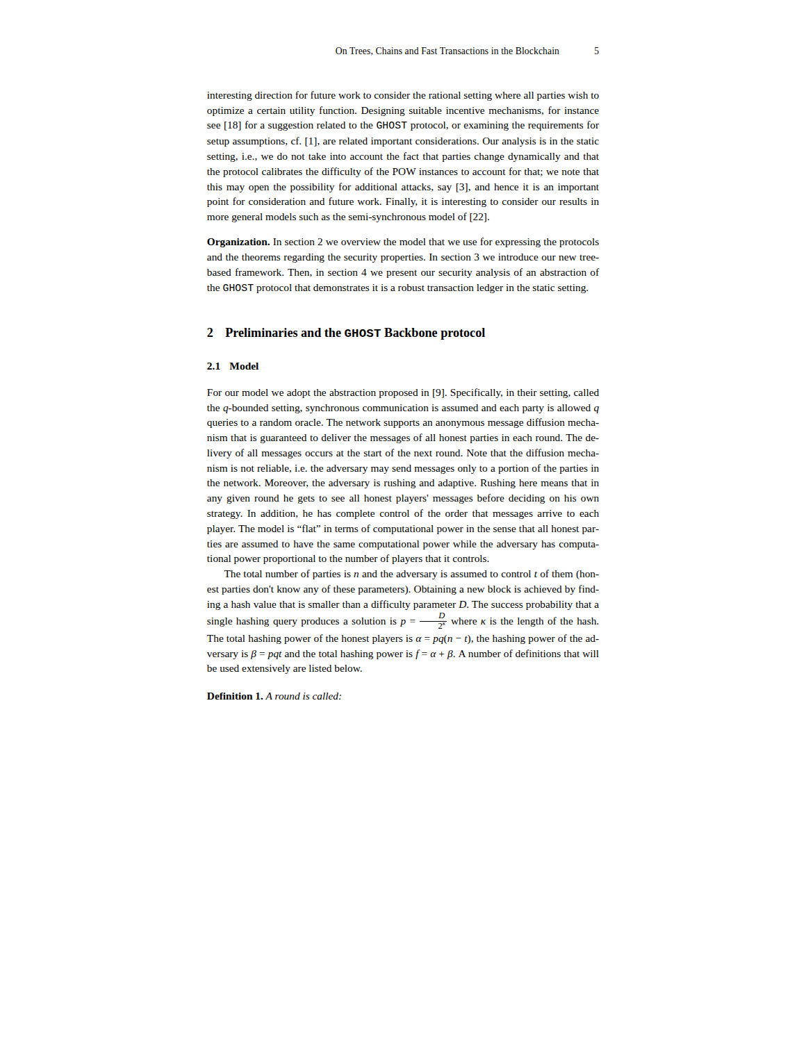On Trees, Chains and Fast Transactions in the Blockchain 5
interesting direction for future work to consider the rational setting where all parties wish to optimize a certain utility function. Designing suitable incentive mechanisms, for instance see [18] for a suggestion related to the GHOST protocol, or examining the requirements for setup assumptions, cf. [1], are related important considerations. Our analysis is in the static setting, i.e., we do not take into account the fact that parties change dynamically and that the protocol calibrates the difficulty of the POW instances to account for that; we note that this may open the possibility for additional attacks, say [3], and hence it is an important point for consideration and future work. Finally, it is interesting to consider our results in more general models such as the semi-synchronous model of [22].
Organization. In section 2 we overview the model that we use for expressing the protocols and the theorems regarding the security properties. In section 3 we introduce our new tree-based framework. Then, in section 4 we present our security analysis of an abstraction of the GHOST protocol that demonstrates it is a robust transaction ledger in the static setting.
2 Preliminaries and the GHOST Backbone protocol
2.1 Model
For our model we adopt the abstraction proposed in [9]. Specifically, in their setting, called the q-bounded setting, synchronous communication is assumed and each party is allowed q queries to a random oracle. The network supports an anonymous message diffusion mechanism that is guaranteed to deliver the messages of all honest parties in each round. The delivery of all messages occurs at the start of the next round. Note that the diffusion mechanism is not reliable, i.e. the adversary may send messages only to a portion of the parties in the network. Moreover, the adversary is rushing and adaptive. Rushing here means that in any given round he gets to see all honest players' messages before deciding on his own strategy. In addition, he has complete control of the order that messages arrive to each player. The model is “flat” in terms of computational power in the sense that all honest parties are assumed to have the same computational power while the adversary has computational power proportional to the number of players that it controls.
The total number of parties is n and the adversary is assumed to control t of them (honest parties don't know any of these parameters). Obtaining a new block is achieved by finding a hash value that is smaller than a difficulty parameter D. The success probability that a single hashing query produces a solution is p = D 2κ where κ is the length of the hash. The total hashing power of the honest players is α = pq(n − t), the hashing power of the adversary is β = pqt and the total hashing power is f = α + β. A number of definitions that will be used extensively are listed below.
Definition 1. A round is called: